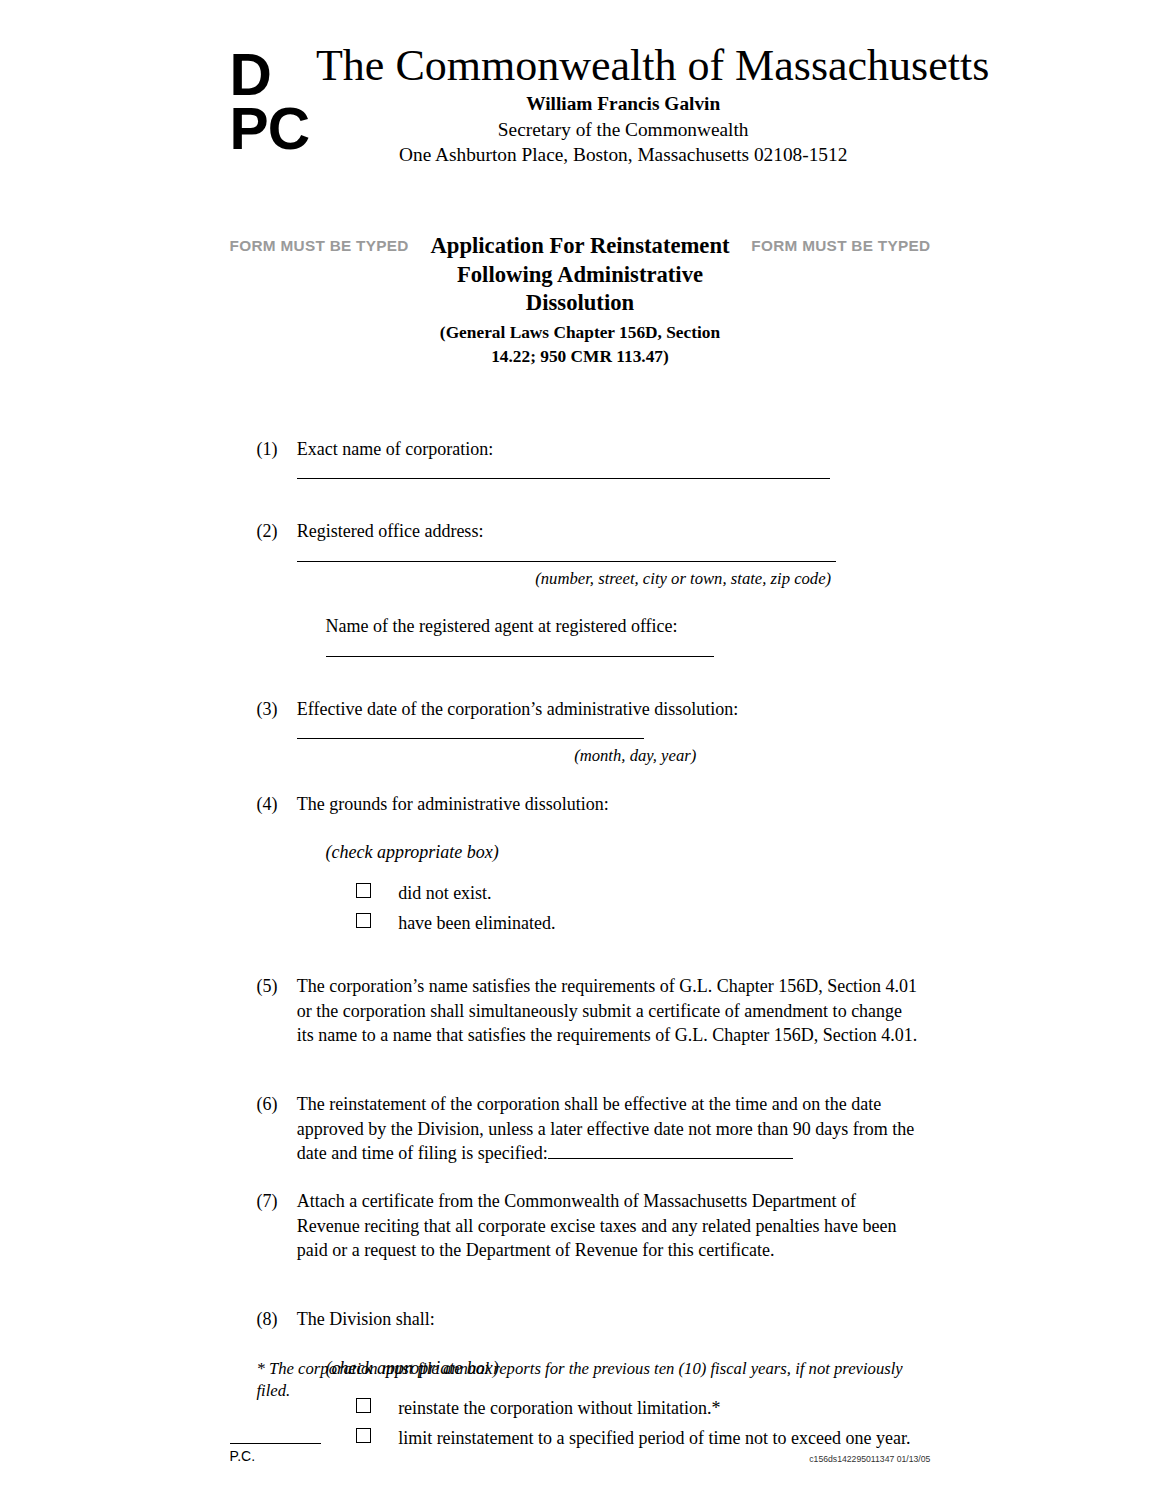D
PC
The Commonwealth of Massachusetts
William Francis Galvin
Secretary of the Commonwealth
One Ashburton Place, Boston, Massachusetts 02108-1512
FORM MUST BE TYPED
Application For Reinstatement
Following Administrative Dissolution
(General Laws Chapter 156D, Section 14.22; 950 CMR 113.47)
FORM MUST BE TYPED
(1)
Exact name of corporation:
(2)
Registered office address:
(number, street, city or town, state, zip code)
Name of the registered agent at registered office:
(3)
Effective date of the corporation’s administrative dissolution:
(month, day, year)
(4)
The grounds for administrative dissolution:
(check appropriate box)
did not exist.
have been eliminated.
(5)
The corporation’s name satisfies the requirements of G.L. Chapter 156D, Section 4.01 or the corporation shall simultaneously submit a certificate of amendment to change its name to a name that satisfies the requirements of G.L. Chapter 156D, Section 4.01.
(6)
The reinstatement of the corporation shall be effective at the time and on the date approved by the Division, unless a later effective date not more than 90 days from the date and time of filing is specified:
(7)
Attach a certificate from the Commonwealth of Massachusetts Department of Revenue reciting that all corporate excise taxes and any related penalties have been paid or a request to the Department of Revenue for this certificate.
(8)
The Division shall:
(check appropriate box)
reinstate the corporation without limitation.*
limit reinstatement to a specified period of time not to exceed one year.
* The corporation must file annual reports for the previous ten (10) fiscal years, if not previously filed.
P.C.
c156ds142295011347 01/13/05